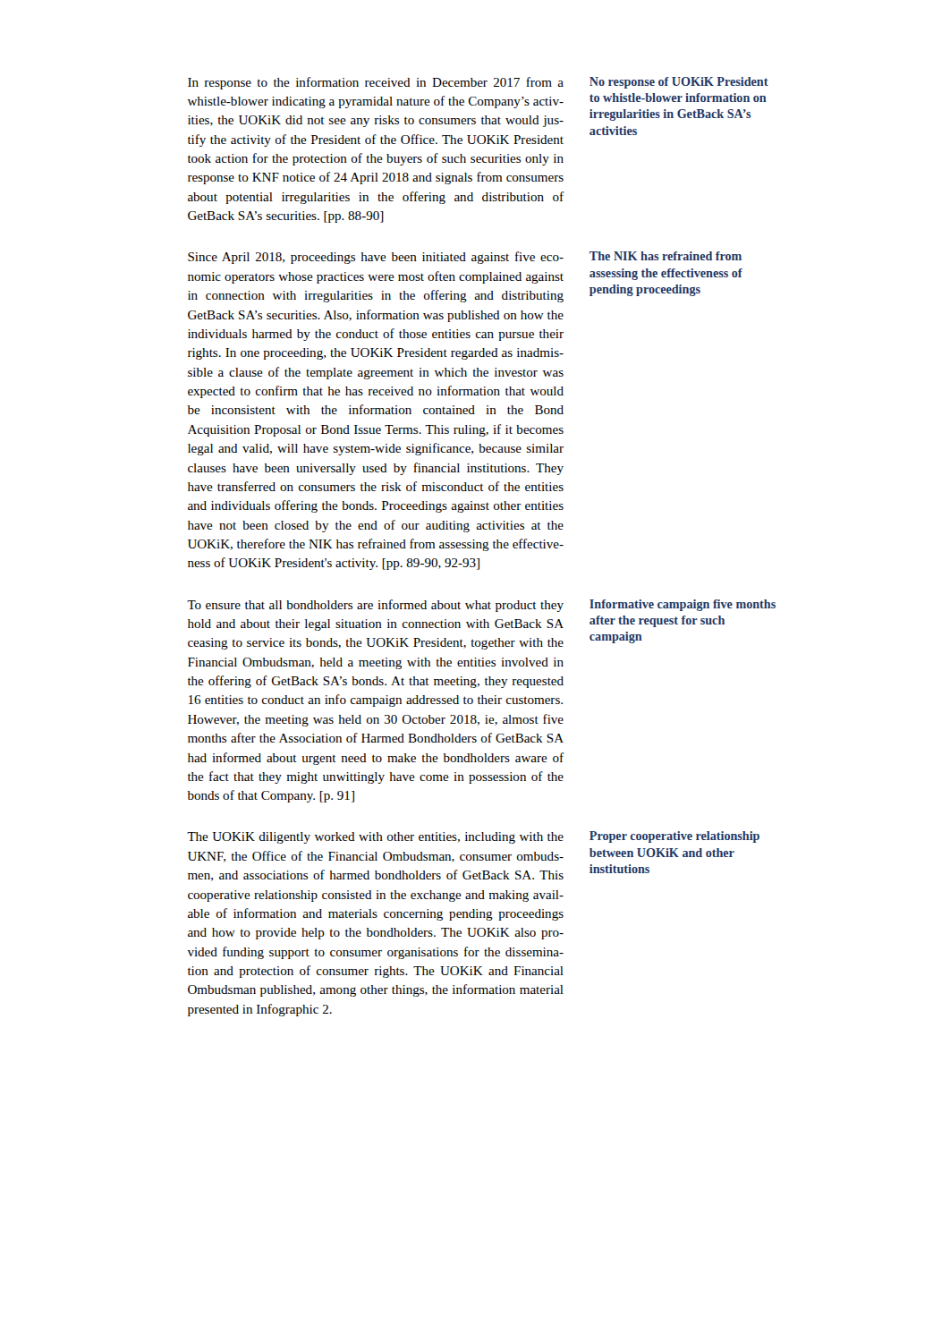In response to the information received in December 2017 from a whistle-blower indicating a pyramidal nature of the Company’s activities, the UOKiK did not see any risks to consumers that would justify the activity of the President of the Office. The UOKiK President took action for the protection of the buyers of such securities only in response to KNF notice of 24 April 2018 and signals from consumers about potential irregularities in the offering and distribution of GetBack SA’s securities. [pp. 88-90]
No response of UOKiK President to whistle-blower information on irregularities in GetBack SA’s activities
Since April 2018, proceedings have been initiated against five economic operators whose practices were most often complained against in connection with irregularities in the offering and distributing GetBack SA’s securities. Also, information was published on how the individuals harmed by the conduct of those entities can pursue their rights. In one proceeding, the UOKiK President regarded as inadmissible a clause of the template agreement in which the investor was expected to confirm that he has received no information that would be inconsistent with the information contained in the Bond Acquisition Proposal or Bond Issue Terms. This ruling, if it becomes legal and valid, will have system-wide significance, because similar clauses have been universally used by financial institutions. They have transferred on consumers the risk of misconduct of the entities and individuals offering the bonds. Proceedings against other entities have not been closed by the end of our auditing activities at the UOKiK, therefore the NIK has refrained from assessing the effectiveness of UOKiK President's activity. [pp. 89-90, 92-93]
The NIK has refrained from assessing the effectiveness of pending proceedings
To ensure that all bondholders are informed about what product they hold and about their legal situation in connection with GetBack SA ceasing to service its bonds, the UOKiK President, together with the Financial Ombudsman, held a meeting with the entities involved in the offering of GetBack SA’s bonds. At that meeting, they requested 16 entities to conduct an info campaign addressed to their customers. However, the meeting was held on 30 October 2018, ie, almost five months after the Association of Harmed Bondholders of GetBack SA had informed about urgent need to make the bondholders aware of the fact that they might unwittingly have come in possession of the bonds of that Company. [p. 91]
Informative campaign five months after the request for such campaign
The UOKiK diligently worked with other entities, including with the UKNF, the Office of the Financial Ombudsman, consumer ombudsmen, and associations of harmed bondholders of GetBack SA. This cooperative relationship consisted in the exchange and making available of information and materials concerning pending proceedings and how to provide help to the bondholders. The UOKiK also provided funding support to consumer organisations for the dissemination and protection of consumer rights. The UOKiK and Financial Ombudsman published, among other things, the information material presented in Infographic 2.
Proper cooperative relationship between UOKiK and other institutions